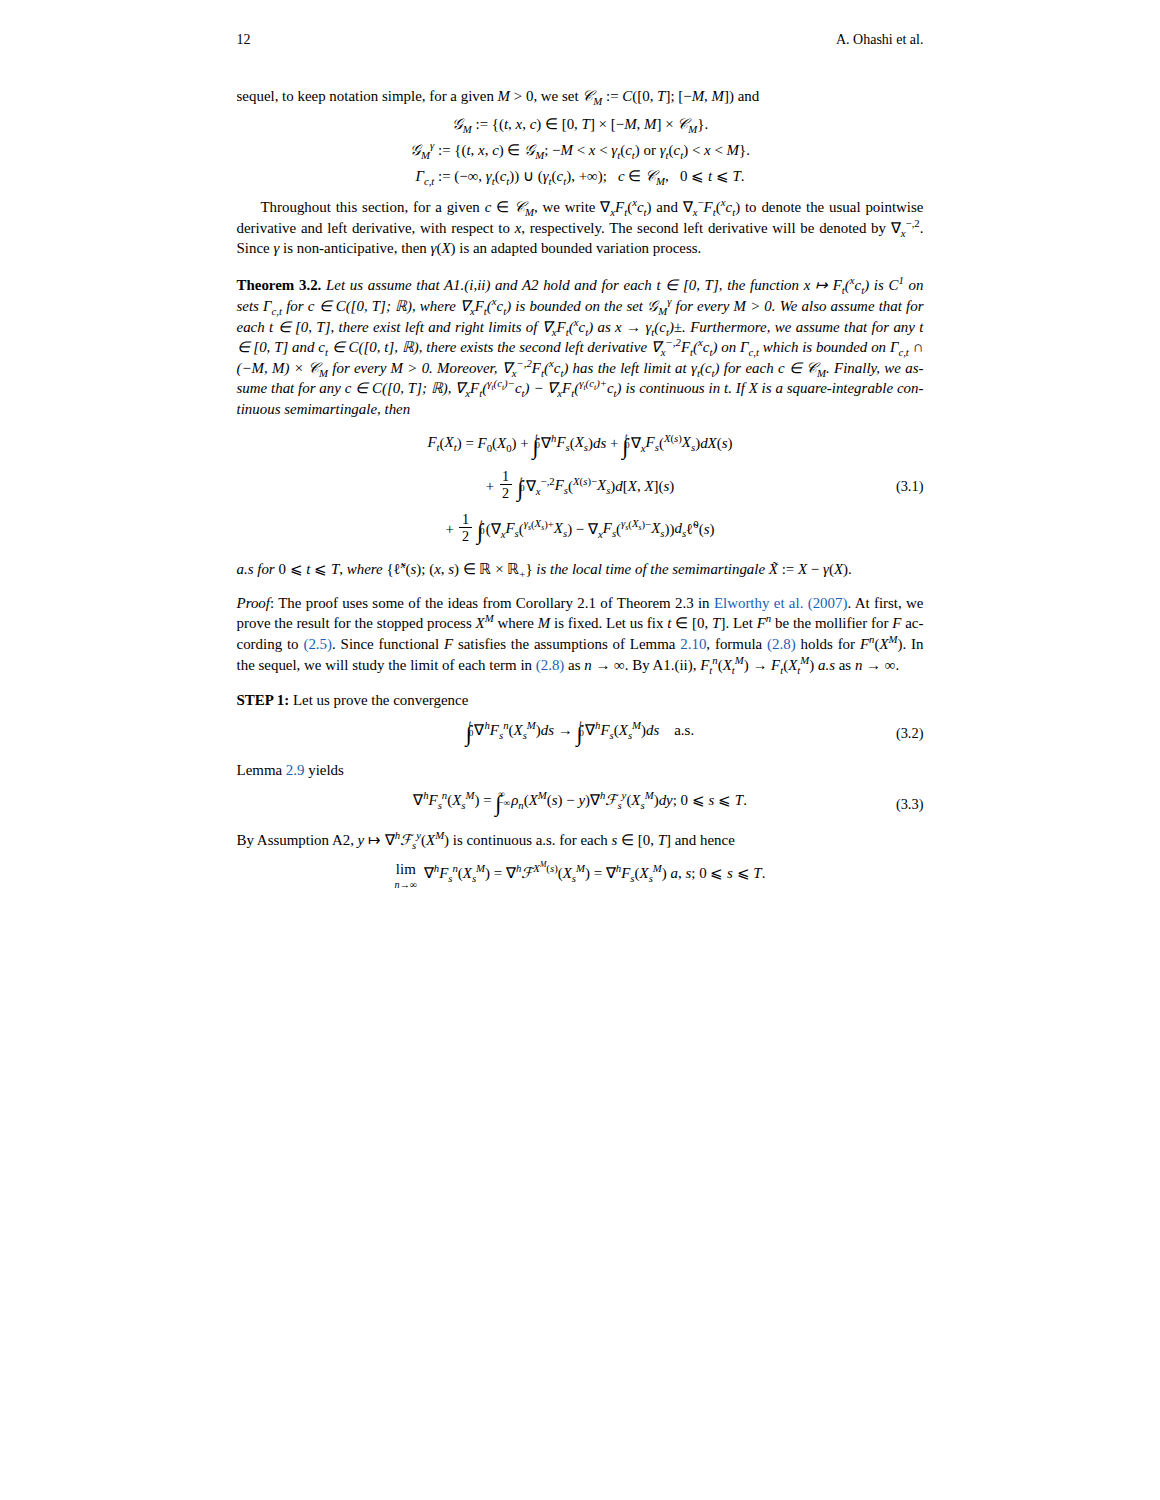12 A. Ohashi et al.
sequel, to keep notation simple, for a given M > 0, we set 𝒞M := C([0, T]; [−M, M]) and
𝒢M := {(t, x, c) ∈ [0, T] × [−M, M] × 𝒞M}.
𝒢Mγ := {(t, x, c) ∈ 𝒢M; −M < x < γt(ct) or γt(ct) < x < M}.
Γc,t := (−∞, γt(ct)) ∪ (γt(ct), +∞); c ∈ 𝒞M, 0 ⩽ t ⩽ T.
Throughout this section, for a given c ∈ 𝒞M, we write ∇xFt(xct) and ∇x−Ft(xct) to denote the usual pointwise derivative and left derivative, with respect to x, respectively. The second left derivative will be denoted by ∇x−,2. Since γ is non-anticipative, then γ(X) is an adapted bounded variation process.
Theorem 3.2. Let us assume that A1.(i,ii) and A2 hold and for each t ∈ [0, T], the function x ↦ Ft(xct) is C1 on sets Γc,t for c ∈ C([0, T]; ℝ), where ∇xFt(xct) is bounded on the set 𝒢Mγ for every M > 0. We also assume that for each t ∈ [0, T], there exist left and right limits of ∇xFt(xct) as x → γt(ct)±. Furthermore, we assume that for any t ∈ [0, T] and ct ∈ C([0, t], ℝ), there exists the second left derivative ∇x−,2Ft(xct) on Γc,t which is bounded on Γc,t ∩ (−M, M) × 𝒞M for every M > 0. Moreover, ∇x−,2Ft(xct) has the left limit at γt(ct) for each c ∈ 𝒞M. Finally, we assume that for any c ∈ C([0, T]; ℝ), ∇xFt(γt(ct)−ct) − ∇xFt(γt(ct)+ct) is continuous in t. If X is a square-integrable continuous semimartingale, then
Ft(Xt) = F0(X0) + ∫t 0∇hFs(Xs)ds + ∫t 0∇xFs(X(s)Xs)dX(s)
+ 12 ∫t 0∇x−,2Fs(X(s)−Xs)d[X, X](s) (3.1)
+ 12 ∫t 0(∇xFs(γs(Xs)+Xs) − ∇xFs(γs(Xs)−Xs))dsℓ̃0(s)
a.s for 0 ⩽ t ⩽ T, where {ℓ̃x(s); (x, s) ∈ ℝ × ℝ+} is the local time of the semimartingale X̃ := X − γ(X).
Proof: The proof uses some of the ideas from Corollary 2.1 of Theorem 2.3 in Elworthy et al. (2007). At first, we prove the result for the stopped process XM where M is fixed. Let us fix t ∈ [0, T]. Let Fn be the mollifier for F according to (2.5). Since functional F satisfies the assumptions of Lemma 2.10, formula (2.8) holds for Fn(XM). In the sequel, we will study the limit of each term in (2.8) as n → ∞. By A1.(ii), Ftn(XtM) → Ft(XtM) a.s as n → ∞.
STEP 1: Let us prove the convergence
∫t 0∇hFsn(XsM)ds → ∫t 0∇hFs(XsM)ds a.s. (3.2)
Lemma 2.9 yields
∇hFsn(XsM) = ∫∞−∞ρn(XM(s) − y)∇hℱsy(XsM)dy; 0 ⩽ s ⩽ T. (3.3)
By Assumption A2, y ↦ ∇hℱsy(XM) is continuous a.s. for each s ∈ [0, T] and hence
lim n→∞ ∇hFsn(XsM) = ∇hℱXM(s)(XsM) = ∇hFs(XsM) a, s; 0 ⩽ s ⩽ T.